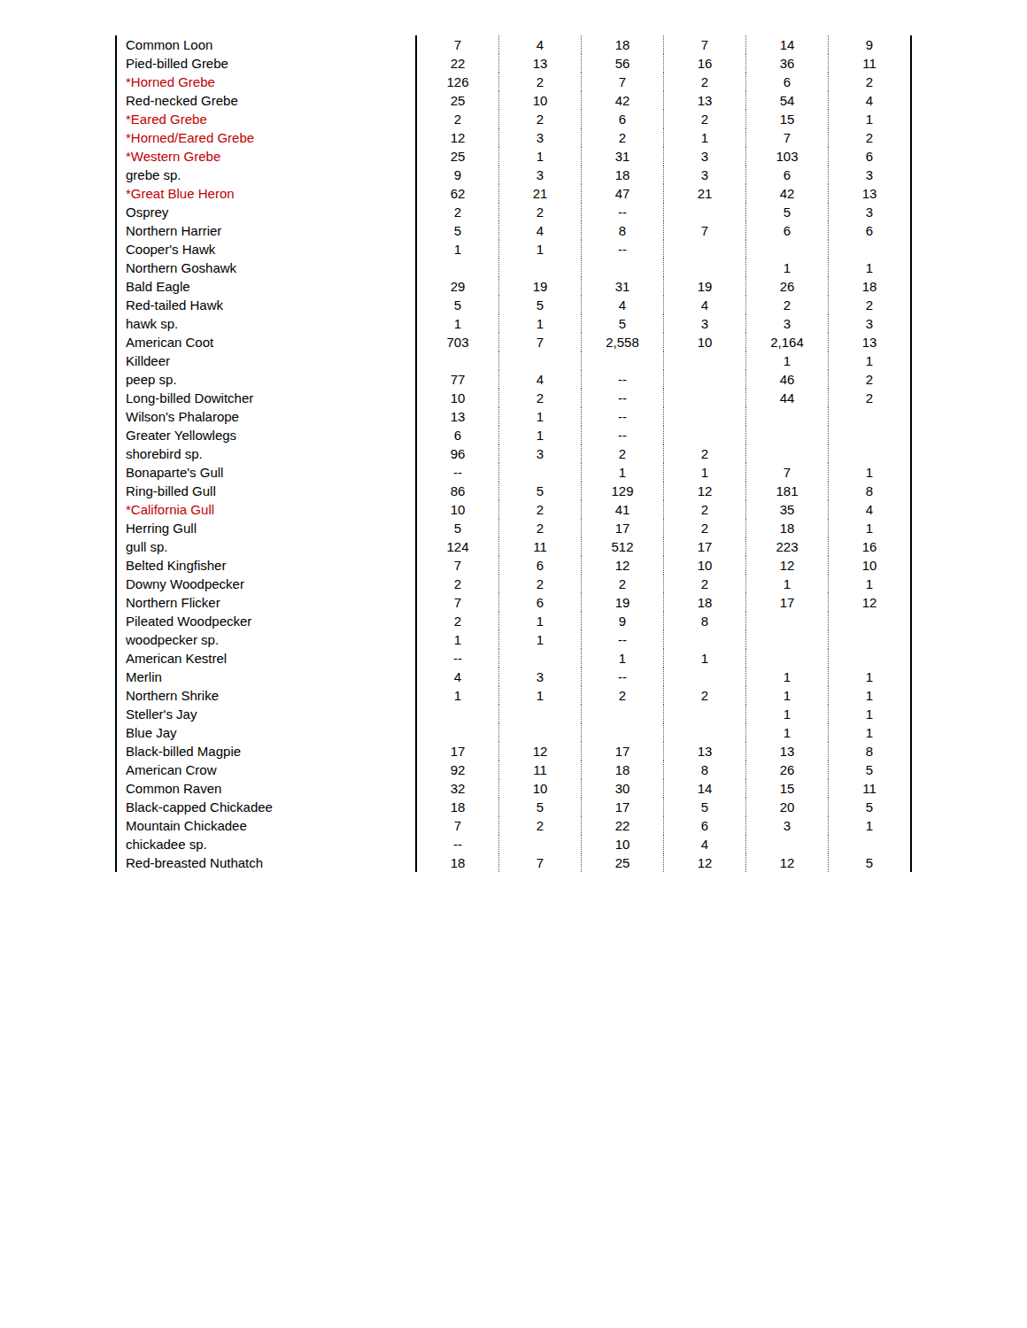| Common Loon | 7 | 4 | 18 | 7 | 14 | 9 |
| Pied-billed Grebe | 22 | 13 | 56 | 16 | 36 | 11 |
| *Horned Grebe | 126 | 2 | 7 | 2 | 6 | 2 |
| Red-necked Grebe | 25 | 10 | 42 | 13 | 54 | 4 |
| *Eared Grebe | 2 | 2 | 6 | 2 | 15 | 1 |
| *Horned/Eared Grebe | 12 | 3 | 2 | 1 | 7 | 2 |
| *Western Grebe | 25 | 1 | 31 | 3 | 103 | 6 |
| grebe sp. | 9 | 3 | 18 | 3 | 6 | 3 |
| *Great Blue Heron | 62 | 21 | 47 | 21 | 42 | 13 |
| Osprey | 2 | 2 | -- | | 5 | 3 |
| Northern Harrier | 5 | 4 | 8 | 7 | 6 | 6 |
| Cooper's Hawk | 1 | 1 | -- | | | |
| Northern Goshawk | | | | | 1 | 1 |
| Bald Eagle | 29 | 19 | 31 | 19 | 26 | 18 |
| Red-tailed Hawk | 5 | 5 | 4 | 4 | 2 | 2 |
| hawk sp. | 1 | 1 | 5 | 3 | 3 | 3 |
| American Coot | 703 | 7 | 2,558 | 10 | 2,164 | 13 |
| Killdeer | | | | | 1 | 1 |
| peep sp. | 77 | 4 | -- | | 46 | 2 |
| Long-billed Dowitcher | 10 | 2 | -- | | 44 | 2 |
| Wilson's Phalarope | 13 | 1 | -- | | | |
| Greater Yellowlegs | 6 | 1 | -- | | | |
| shorebird sp. | 96 | 3 | 2 | 2 | | |
| Bonaparte's Gull | -- | | 1 | 1 | 7 | 1 |
| Ring-billed Gull | 86 | 5 | 129 | 12 | 181 | 8 |
| *California Gull | 10 | 2 | 41 | 2 | 35 | 4 |
| Herring Gull | 5 | 2 | 17 | 2 | 18 | 1 |
| gull sp. | 124 | 11 | 512 | 17 | 223 | 16 |
| Belted Kingfisher | 7 | 6 | 12 | 10 | 12 | 10 |
| Downy Woodpecker | 2 | 2 | 2 | 2 | 1 | 1 |
| Northern Flicker | 7 | 6 | 19 | 18 | 17 | 12 |
| Pileated Woodpecker | 2 | 1 | 9 | 8 | | |
| woodpecker sp. | 1 | 1 | -- | | | |
| American Kestrel | -- | | 1 | 1 | | |
| Merlin | 4 | 3 | -- | | 1 | 1 |
| Northern Shrike | 1 | 1 | 2 | 2 | 1 | 1 |
| Steller's Jay | | | | | 1 | 1 |
| Blue Jay | | | | | 1 | 1 |
| Black-billed Magpie | 17 | 12 | 17 | 13 | 13 | 8 |
| American Crow | 92 | 11 | 18 | 8 | 26 | 5 |
| Common Raven | 32 | 10 | 30 | 14 | 15 | 11 |
| Black-capped Chickadee | 18 | 5 | 17 | 5 | 20 | 5 |
| Mountain Chickadee | 7 | 2 | 22 | 6 | 3 | 1 |
| chickadee sp. | -- | | 10 | 4 | | |
| Red-breasted Nuthatch | 18 | 7 | 25 | 12 | 12 | 5 |